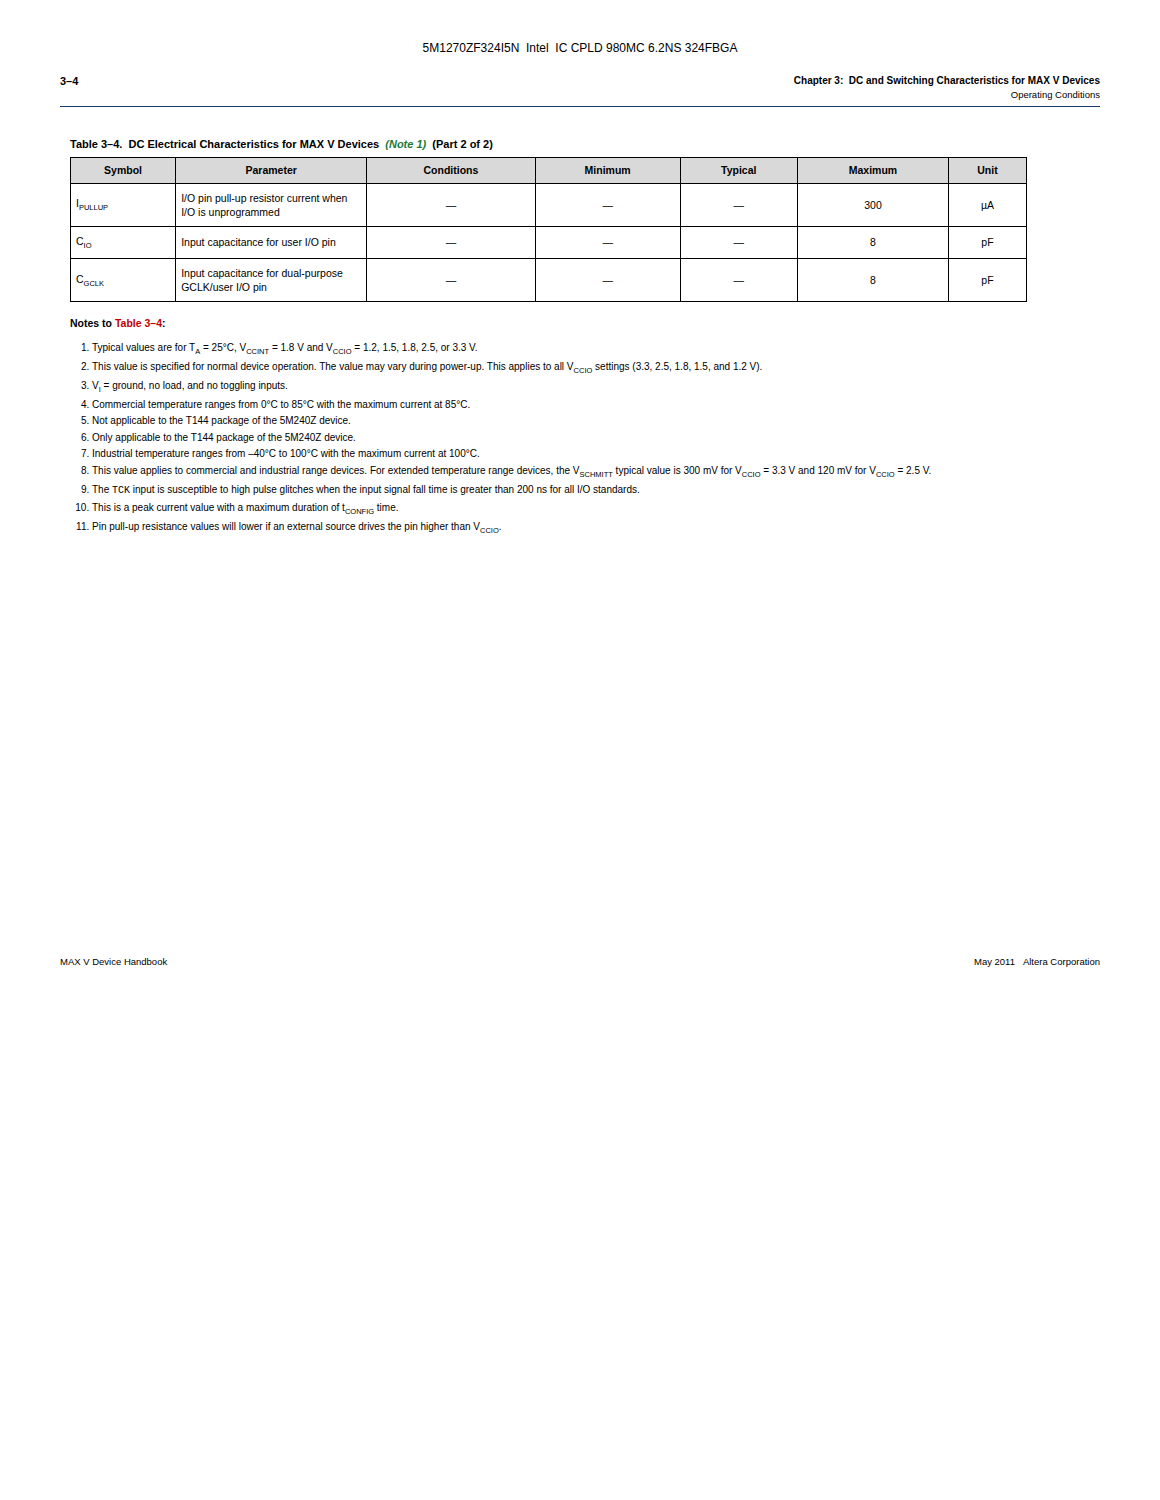5M1270ZF324I5N Intel IC CPLD 980MC 6.2NS 324FBGA
3–4
Chapter 3: DC and Switching Characteristics for MAX V Devices
Operating Conditions
Table 3–4. DC Electrical Characteristics for MAX V Devices (Note 1) (Part 2 of 2)
| Symbol | Parameter | Conditions | Minimum | Typical | Maximum | Unit |
| --- | --- | --- | --- | --- | --- | --- |
| I PULLUP | I/O pin pull-up resistor current when I/O is unprogrammed | — | — | — | 300 | µA |
| C IO | Input capacitance for user I/O pin | — | — | — | 8 | pF |
| C GCLK | Input capacitance for dual-purpose GCLK/user I/O pin | — | — | — | 8 | pF |
Notes to Table 3–4:
Typical values are for TA = 25°C, VCCINT = 1.8 V and VCCIO = 1.2, 1.5, 1.8, 2.5, or 3.3 V.
This value is specified for normal device operation. The value may vary during power-up. This applies to all VCCIO settings (3.3, 2.5, 1.8, 1.5, and 1.2 V).
VI = ground, no load, and no toggling inputs.
Commercial temperature ranges from 0°C to 85°C with the maximum current at 85°C.
Not applicable to the T144 package of the 5M240Z device.
Only applicable to the T144 package of the 5M240Z device.
Industrial temperature ranges from –40°C to 100°C with the maximum current at 100°C.
This value applies to commercial and industrial range devices. For extended temperature range devices, the VSCHMITT typical value is 300 mV for VCCIO = 3.3 V and 120 mV for VCCIO = 2.5 V.
The TCK input is susceptible to high pulse glitches when the input signal fall time is greater than 200 ns for all I/O standards.
This is a peak current value with a maximum duration of tCONFIG time.
Pin pull-up resistance values will lower if an external source drives the pin higher than VCCIO.
MAX V Device Handbook
May 2011 Altera Corporation